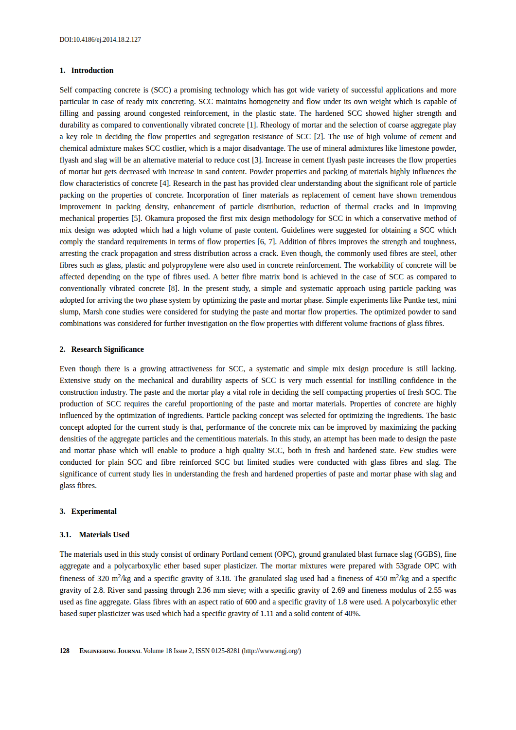DOI:10.4186/ej.2014.18.2.127
1. Introduction
Self compacting concrete is (SCC) a promising technology which has got wide variety of successful applications and more particular in case of ready mix concreting. SCC maintains homogeneity and flow under its own weight which is capable of filling and passing around congested reinforcement, in the plastic state. The hardened SCC showed higher strength and durability as compared to conventionally vibrated concrete [1]. Rheology of mortar and the selection of coarse aggregate play a key role in deciding the flow properties and segregation resistance of SCC [2]. The use of high volume of cement and chemical admixture makes SCC costlier, which is a major disadvantage. The use of mineral admixtures like limestone powder, flyash and slag will be an alternative material to reduce cost [3]. Increase in cement flyash paste increases the flow properties of mortar but gets decreased with increase in sand content. Powder properties and packing of materials highly influences the flow characteristics of concrete [4]. Research in the past has provided clear understanding about the significant role of particle packing on the properties of concrete. Incorporation of finer materials as replacement of cement have shown tremendous improvement in packing density, enhancement of particle distribution, reduction of thermal cracks and in improving mechanical properties [5]. Okamura proposed the first mix design methodology for SCC in which a conservative method of mix design was adopted which had a high volume of paste content. Guidelines were suggested for obtaining a SCC which comply the standard requirements in terms of flow properties [6, 7]. Addition of fibres improves the strength and toughness, arresting the crack propagation and stress distribution across a crack. Even though, the commonly used fibres are steel, other fibres such as glass, plastic and polypropylene were also used in concrete reinforcement. The workability of concrete will be affected depending on the type of fibres used. A better fibre matrix bond is achieved in the case of SCC as compared to conventionally vibrated concrete [8]. In the present study, a simple and systematic approach using particle packing was adopted for arriving the two phase system by optimizing the paste and mortar phase. Simple experiments like Puntke test, mini slump, Marsh cone studies were considered for studying the paste and mortar flow properties. The optimized powder to sand combinations was considered for further investigation on the flow properties with different volume fractions of glass fibres.
2. Research Significance
Even though there is a growing attractiveness for SCC, a systematic and simple mix design procedure is still lacking. Extensive study on the mechanical and durability aspects of SCC is very much essential for instilling confidence in the construction industry. The paste and the mortar play a vital role in deciding the self compacting properties of fresh SCC. The production of SCC requires the careful proportioning of the paste and mortar materials. Properties of concrete are highly influenced by the optimization of ingredients. Particle packing concept was selected for optimizing the ingredients. The basic concept adopted for the current study is that, performance of the concrete mix can be improved by maximizing the packing densities of the aggregate particles and the cementitious materials. In this study, an attempt has been made to design the paste and mortar phase which will enable to produce a high quality SCC, both in fresh and hardened state. Few studies were conducted for plain SCC and fibre reinforced SCC but limited studies were conducted with glass fibres and slag. The significance of current study lies in understanding the fresh and hardened properties of paste and mortar phase with slag and glass fibres.
3. Experimental
3.1. Materials Used
The materials used in this study consist of ordinary Portland cement (OPC), ground granulated blast furnace slag (GGBS), fine aggregate and a polycarboxylic ether based super plasticizer. The mortar mixtures were prepared with 53grade OPC with fineness of 320 m2/kg and a specific gravity of 3.18. The granulated slag used had a fineness of 450 m2/kg and a specific gravity of 2.8. River sand passing through 2.36 mm sieve; with a specific gravity of 2.69 and fineness modulus of 2.55 was used as fine aggregate. Glass fibres with an aspect ratio of 600 and a specific gravity of 1.8 were used. A polycarboxylic ether based super plasticizer was used which had a specific gravity of 1.11 and a solid content of 40%.
128 Engineering Journal Volume 18 Issue 2, ISSN 0125-8281 (http://www.engj.org/)